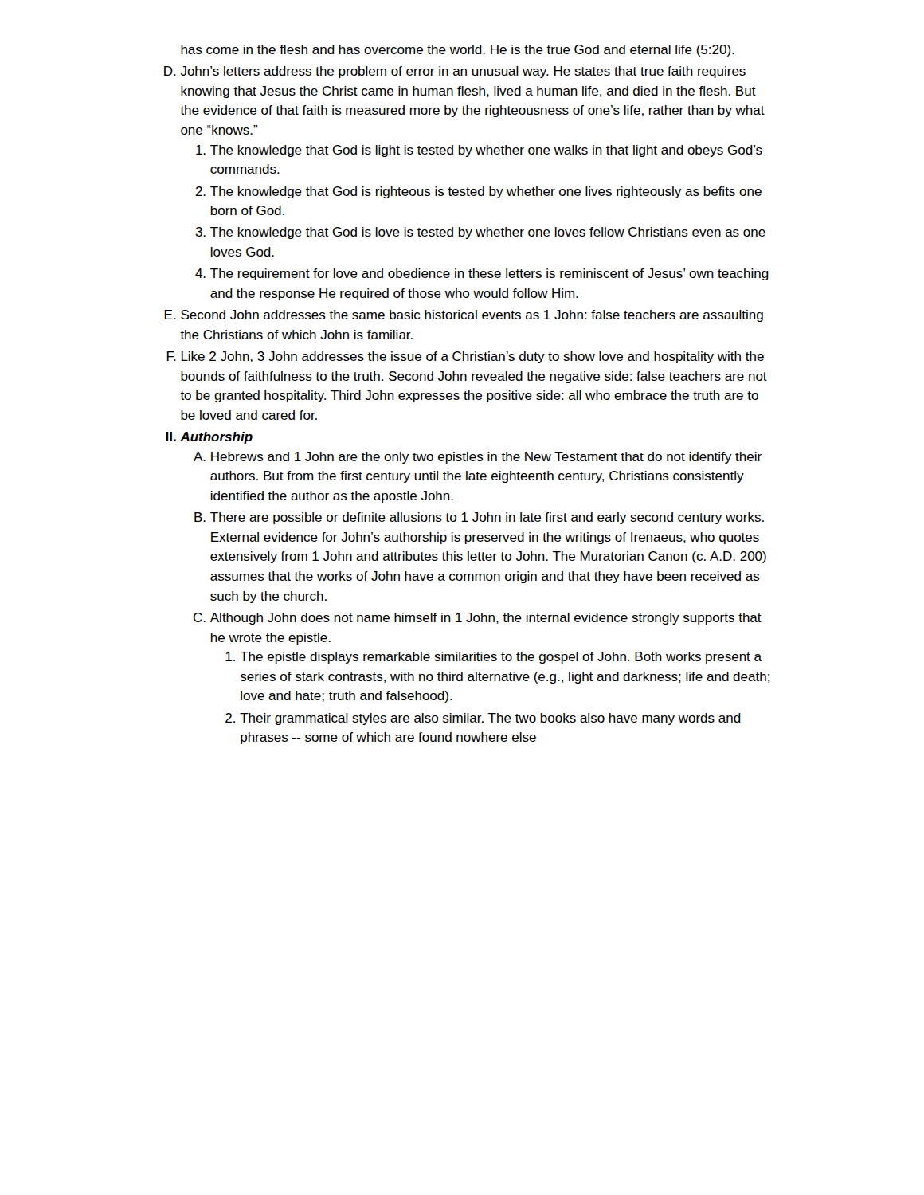has come in the flesh and has overcome the world. He is the true God and eternal life (5:20).
John’s letters address the problem of error in an unusual way. He states that true faith requires knowing that Jesus the Christ came in human flesh, lived a human life, and died in the flesh. But the evidence of that faith is measured more by the righteousness of one’s life, rather than by what one “knows.”
The knowledge that God is light is tested by whether one walks in that light and obeys God’s commands.
The knowledge that God is righteous is tested by whether one lives righteously as befits one born of God.
The knowledge that God is love is tested by whether one loves fellow Christians even as one loves God.
The requirement for love and obedience in these letters is reminiscent of Jesus’ own teaching and the response He required of those who would follow Him.
Second John addresses the same basic historical events as 1 John: false teachers are assaulting the Christians of which John is familiar.
Like 2 John, 3 John addresses the issue of a Christian’s duty to show love and hospitality with the bounds of faithfulness to the truth. Second John revealed the negative side: false teachers are not to be granted hospitality. Third John expresses the positive side: all who embrace the truth are to be loved and cared for.
Authorship
Hebrews and 1 John are the only two epistles in the New Testament that do not identify their authors. But from the first century until the late eighteenth century, Christians consistently identified the author as the apostle John.
There are possible or definite allusions to 1 John in late first and early second century works. External evidence for John’s authorship is preserved in the writings of Irenaeus, who quotes extensively from 1 John and attributes this letter to John. The Muratorian Canon (c. A.D. 200) assumes that the works of John have a common origin and that they have been received as such by the church.
Although John does not name himself in 1 John, the internal evidence strongly supports that he wrote the epistle.
The epistle displays remarkable similarities to the gospel of John. Both works present a series of stark contrasts, with no third alternative (e.g., light and darkness; life and death; love and hate; truth and falsehood).
Their grammatical styles are also similar. The two books also have many words and phrases -- some of which are found nowhere else